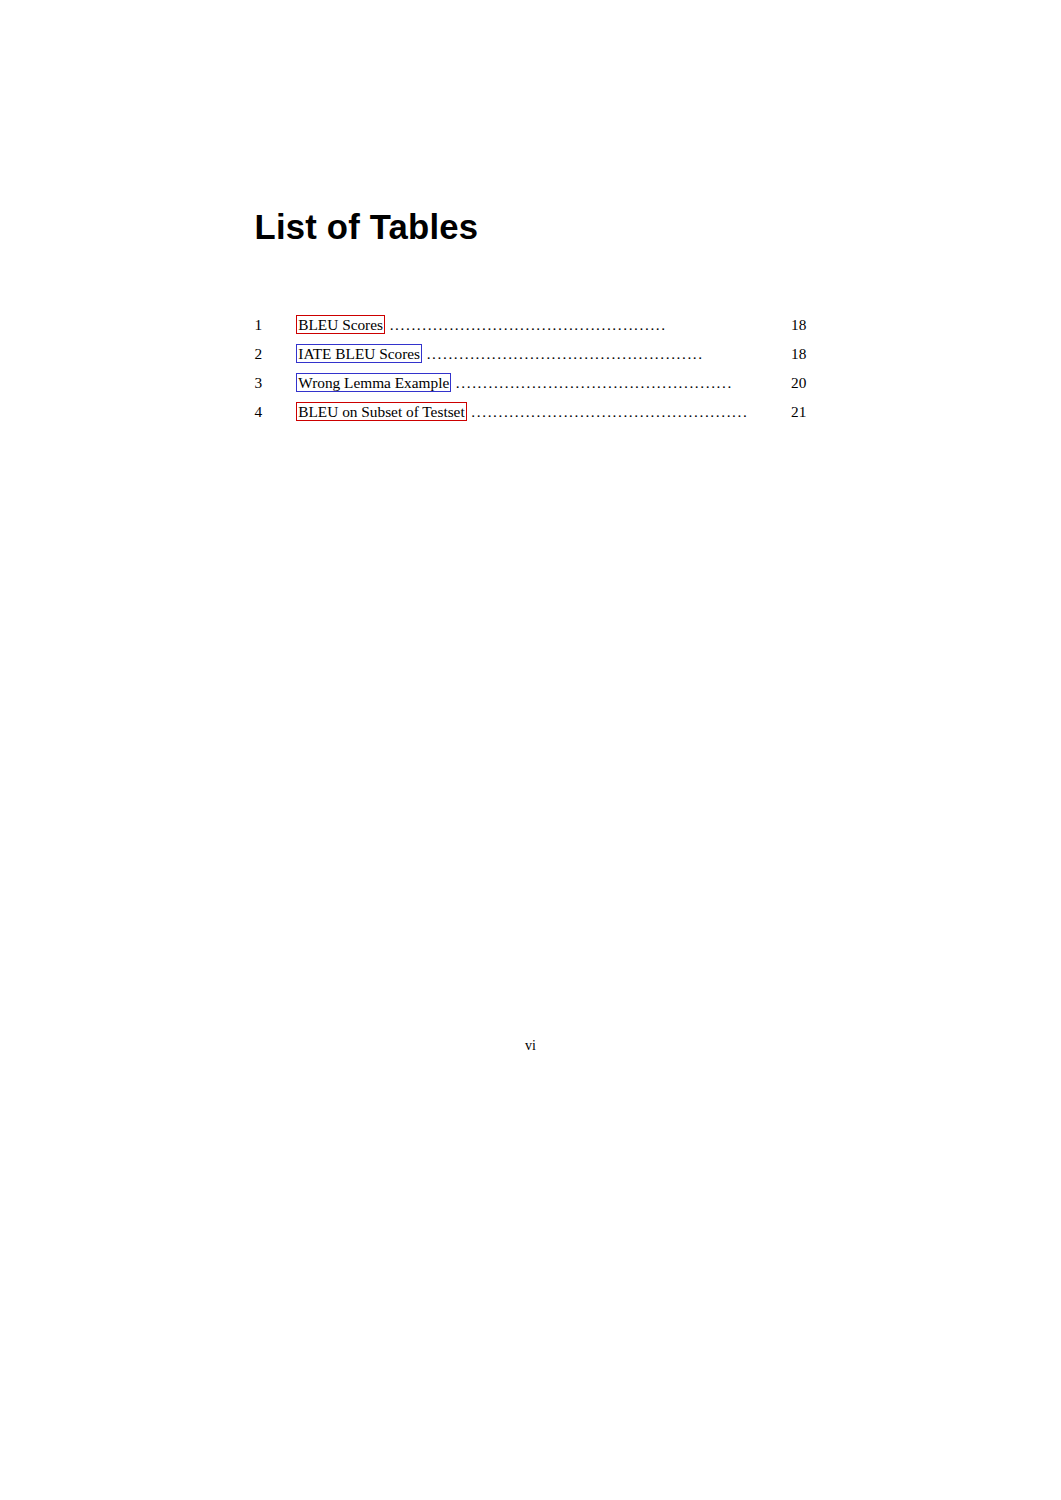List of Tables
1 BLEU Scores ................................................... 18
2 IATE BLEU Scores ................................................... 18
3 Wrong Lemma Example ................................................... 20
4 BLEU on Subset of Testset ................................................... 21
vi